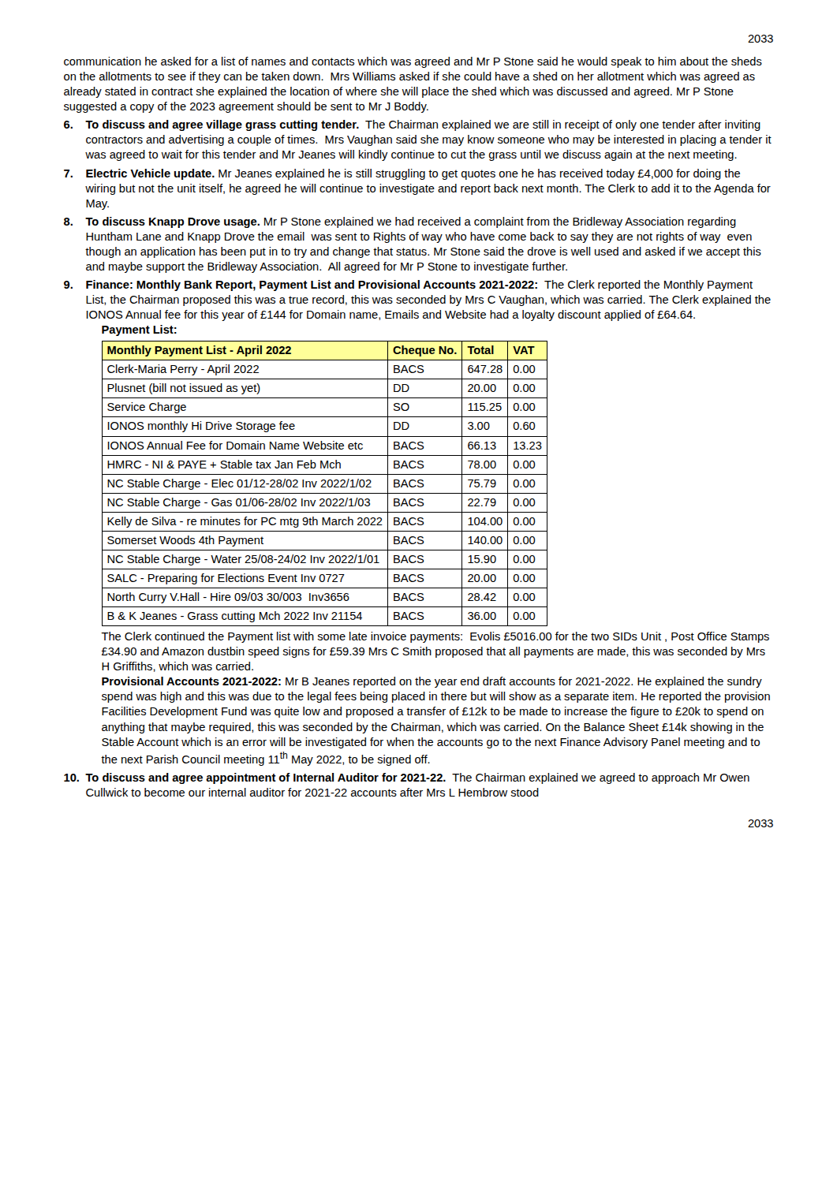2033
communication he asked for a list of names and contacts which was agreed and Mr P Stone said he would speak to him about the sheds on the allotments to see if they can be taken down. Mrs Williams asked if she could have a shed on her allotment which was agreed as already stated in contract she explained the location of where she will place the shed which was discussed and agreed. Mr P Stone suggested a copy of the 2023 agreement should be sent to Mr J Boddy.
6. To discuss and agree village grass cutting tender. The Chairman explained we are still in receipt of only one tender after inviting contractors and advertising a couple of times. Mrs Vaughan said she may know someone who may be interested in placing a tender it was agreed to wait for this tender and Mr Jeanes will kindly continue to cut the grass until we discuss again at the next meeting.
7. Electric Vehicle update. Mr Jeanes explained he is still struggling to get quotes one he has received today £4,000 for doing the wiring but not the unit itself, he agreed he will continue to investigate and report back next month. The Clerk to add it to the Agenda for May.
8. To discuss Knapp Drove usage. Mr P Stone explained we had received a complaint from the Bridleway Association regarding Huntham Lane and Knapp Drove the email was sent to Rights of way who have come back to say they are not rights of way even though an application has been put in to try and change that status. Mr Stone said the drove is well used and asked if we accept this and maybe support the Bridleway Association. All agreed for Mr P Stone to investigate further.
9. Finance: Monthly Bank Report, Payment List and Provisional Accounts 2021-2022: The Clerk reported the Monthly Payment List, the Chairman proposed this was a true record, this was seconded by Mrs C Vaughan, which was carried. The Clerk explained the IONOS Annual fee for this year of £144 for Domain name, Emails and Website had a loyalty discount applied of £64.64.
Payment List:
| Monthly Payment List - April 2022 | Cheque No. | Total | VAT |
| --- | --- | --- | --- |
| Clerk-Maria Perry - April 2022 | BACS | 647.28 | 0.00 |
| Plusnet (bill not issued as yet) | DD | 20.00 | 0.00 |
| Service Charge | SO | 115.25 | 0.00 |
| IONOS monthly Hi Drive Storage fee | DD | 3.00 | 0.60 |
| IONOS Annual Fee for Domain Name Website etc | BACS | 66.13 | 13.23 |
| HMRC - NI & PAYE + Stable tax Jan Feb Mch | BACS | 78.00 | 0.00 |
| NC Stable Charge - Elec 01/12-28/02 Inv 2022/1/02 | BACS | 75.79 | 0.00 |
| NC Stable Charge - Gas 01/06-28/02 Inv 2022/1/03 | BACS | 22.79 | 0.00 |
| Kelly de Silva - re minutes for PC mtg 9th March 2022 | BACS | 104.00 | 0.00 |
| Somerset Woods 4th Payment | BACS | 140.00 | 0.00 |
| NC Stable Charge - Water 25/08-24/02 Inv 2022/1/01 | BACS | 15.90 | 0.00 |
| SALC - Preparing for Elections Event Inv 0727 | BACS | 20.00 | 0.00 |
| North Curry V.Hall - Hire 09/03 30/003 Inv3656 | BACS | 28.42 | 0.00 |
| B & K Jeanes - Grass cutting Mch 2022 Inv 21154 | BACS | 36.00 | 0.00 |
The Clerk continued the Payment list with some late invoice payments: Evolis £5016.00 for the two SIDs Unit , Post Office Stamps £34.90 and Amazon dustbin speed signs for £59.39 Mrs C Smith proposed that all payments are made, this was seconded by Mrs H Griffiths, which was carried.
Provisional Accounts 2021-2022: Mr B Jeanes reported on the year end draft accounts for 2021-2022. He explained the sundry spend was high and this was due to the legal fees being placed in there but will show as a separate item. He reported the provision Facilities Development Fund was quite low and proposed a transfer of £12k to be made to increase the figure to £20k to spend on anything that maybe required, this was seconded by the Chairman, which was carried. On the Balance Sheet £14k showing in the Stable Account which is an error will be investigated for when the accounts go to the next Finance Advisory Panel meeting and to the next Parish Council meeting 11th May 2022, to be signed off.
10. To discuss and agree appointment of Internal Auditor for 2021-22. The Chairman explained we agreed to approach Mr Owen Cullwick to become our internal auditor for 2021-22 accounts after Mrs L Hembrow stood
2033